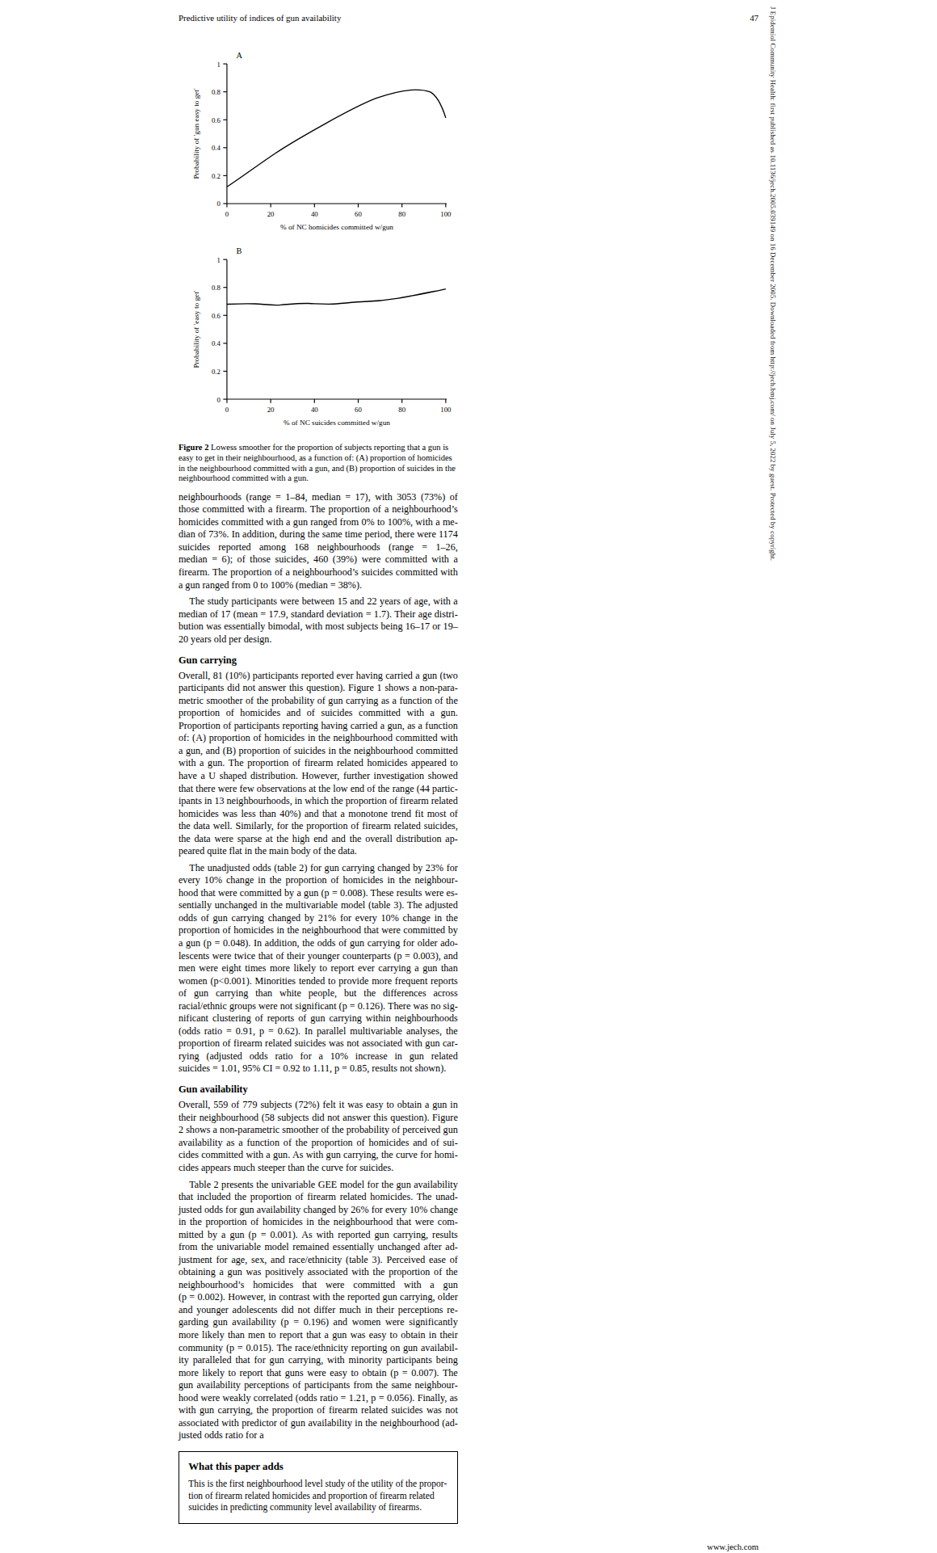Predictive utility of indices of gun availability
47
J Epidemiol Community Health: first published as 10.1136/jech.2005.039149 on 16 December 2005. Downloaded from http://jech.bmj.com/ on July 5, 2022 by guest. Protected by copyright.
A 1 0.8 0.6 0.4 0.2 0 0 20 40 60 80 100 Probability of 'gun easy to get' % of NC homicides committed w/gun B 1 0.8 0.6 0.4 0.2 0 0 20 40 60 80 100 Probability of 'easy to get' % of NC suicides committed w/gun
Figure 2 Lowess smoother for the proportion of subjects reporting that a gun is easy to get in their neighbourhood, as a function of: (A) proportion of homicides in the neighbourhood committed with a gun, and (B) proportion of suicides in the neighbourhood committed with a gun.
neighbourhoods (range = 1–84, median = 17), with 3053 (73%) of those committed with a firearm. The proportion of a neighbourhood’s homicides committed with a gun ranged from 0% to 100%, with a median of 73%. In addition, during the same time period, there were 1174 suicides reported among 168 neighbourhoods (range = 1–26, median = 6); of those suicides, 460 (39%) were committed with a firearm. The proportion of a neighbourhood’s suicides committed with a gun ranged from 0 to 100% (median = 38%).
The study participants were between 15 and 22 years of age, with a median of 17 (mean = 17.9, standard deviation = 1.7). Their age distribution was essentially bimodal, with most subjects being 16–17 or 19–20 years old per design.
Gun carrying
Overall, 81 (10%) participants reported ever having carried a gun (two participants did not answer this question). Figure 1 shows a non-parametric smoother of the probability of gun carrying as a function of the proportion of homicides and of suicides committed with a gun. Proportion of participants reporting having carried a gun, as a function of: (A) proportion of homicides in the neighbourhood committed with a gun, and (B) proportion of suicides in the neighbourhood committed with a gun. The proportion of firearm related homicides appeared to have a U shaped distribution. However, further investigation showed that there were few observations at the low end of the range (44 participants in 13 neighbourhoods, in which the proportion of firearm related homicides was less than 40%) and that a monotone trend fit most of the data well. Similarly, for the proportion of firearm related suicides, the data were sparse at the high end and the overall distribution appeared quite flat in the main body of the data.
The unadjusted odds (table 2) for gun carrying changed by 23% for every 10% change in the proportion of homicides in the neighbourhood that were committed by a gun (p = 0.008). These results were essentially unchanged in the multivariable model (table 3). The adjusted odds of gun carrying changed by 21% for every 10% change in the proportion of homicides in the neighbourhood that were committed by a gun (p = 0.048). In addition, the odds of gun carrying for older adolescents were twice that of their younger counterparts (p = 0.003), and men were eight times more likely to report ever carrying a gun than women (p<0.001). Minorities tended to provide more frequent reports of gun carrying than white people, but the differences across racial/ethnic groups were not significant (p = 0.126). There was no significant clustering of reports of gun carrying within neighbourhoods (odds ratio = 0.91, p = 0.62). In parallel multivariable analyses, the proportion of firearm related suicides was not associated with gun carrying (adjusted odds ratio for a 10% increase in gun related suicides = 1.01, 95% CI = 0.92 to 1.11, p = 0.85, results not shown).
Gun availability
Overall, 559 of 779 subjects (72%) felt it was easy to obtain a gun in their neighbourhood (58 subjects did not answer this question). Figure 2 shows a non-parametric smoother of the probability of perceived gun availability as a function of the proportion of homicides and of suicides committed with a gun. As with gun carrying, the curve for homicides appears much steeper than the curve for suicides.
Table 2 presents the univariable GEE model for the gun availability that included the proportion of firearm related homicides. The unadjusted odds for gun availability changed by 26% for every 10% change in the proportion of homicides in the neighbourhood that were committed by a gun (p = 0.001). As with reported gun carrying, results from the univariable model remained essentially unchanged after adjustment for age, sex, and race/ethnicity (table 3). Perceived ease of obtaining a gun was positively associated with the proportion of the neighbourhood’s homicides that were committed with a gun (p = 0.002). However, in contrast with the reported gun carrying, older and younger adolescents did not differ much in their perceptions regarding gun availability (p = 0.196) and women were significantly more likely than men to report that a gun was easy to obtain in their community (p = 0.015). The race/ethnicity reporting on gun availability paralleled that for gun carrying, with minority participants being more likely to report that guns were easy to obtain (p = 0.007). The gun availability perceptions of participants from the same neighbourhood were weakly correlated (odds ratio = 1.21, p = 0.056). Finally, as with gun carrying, the proportion of firearm related suicides was not associated with predictor of gun availability in the neighbourhood (adjusted odds ratio for a
What this paper adds
This is the first neighbourhood level study of the utility of the proportion of firearm related homicides and proportion of firearm related suicides in predicting community level availability of firearms.
www.jech.com